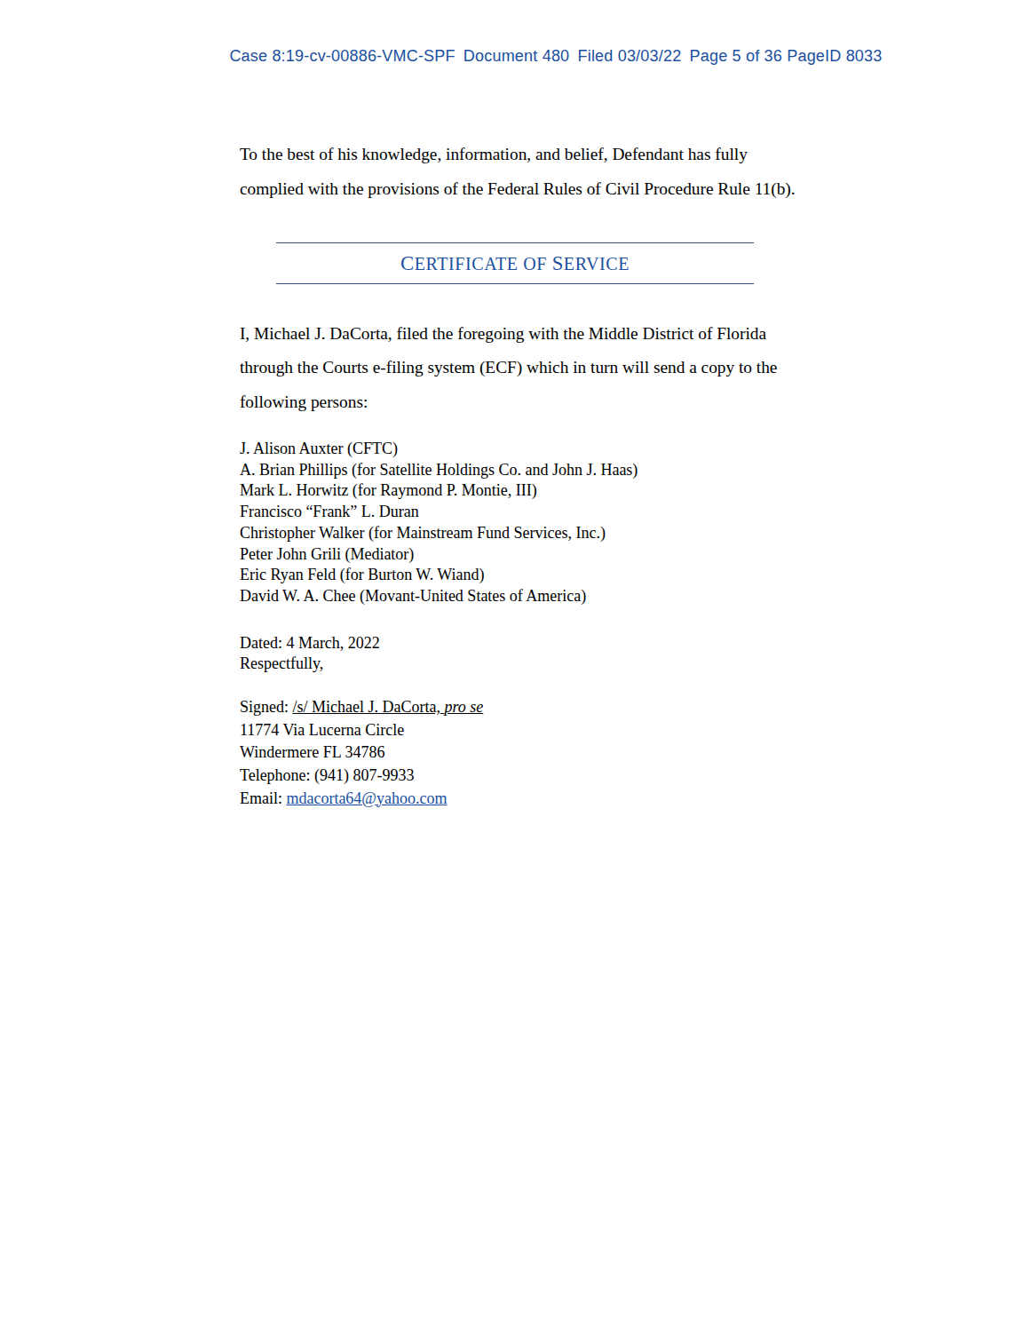Case 8:19-cv-00886-VMC-SPF Document 480 Filed 03/03/22 Page 5 of 36 PageID 8033
To the best of his knowledge, information, and belief, Defendant has fully complied with the provisions of the Federal Rules of Civil Procedure Rule 11(b).
CERTIFICATE OF SERVICE
I, Michael J. DaCorta, filed the foregoing with the Middle District of Florida through the Courts e-filing system (ECF) which in turn will send a copy to the following persons:
J. Alison Auxter (CFTC)
A. Brian Phillips (for Satellite Holdings Co. and John J. Haas)
Mark L. Horwitz (for Raymond P. Montie, III)
Francisco “Frank” L. Duran
Christopher Walker (for Mainstream Fund Services, Inc.)
Peter John Grili (Mediator)
Eric Ryan Feld (for Burton W. Wiand)
David W. A. Chee (Movant-United States of America)
Dated: 4 March, 2022
Respectfully,
Signed: /s/ Michael J. DaCorta, pro se
11774 Via Lucerna Circle
Windermere FL 34786
Telephone: (941) 807-9933
Email: mdacorta64@yahoo.com